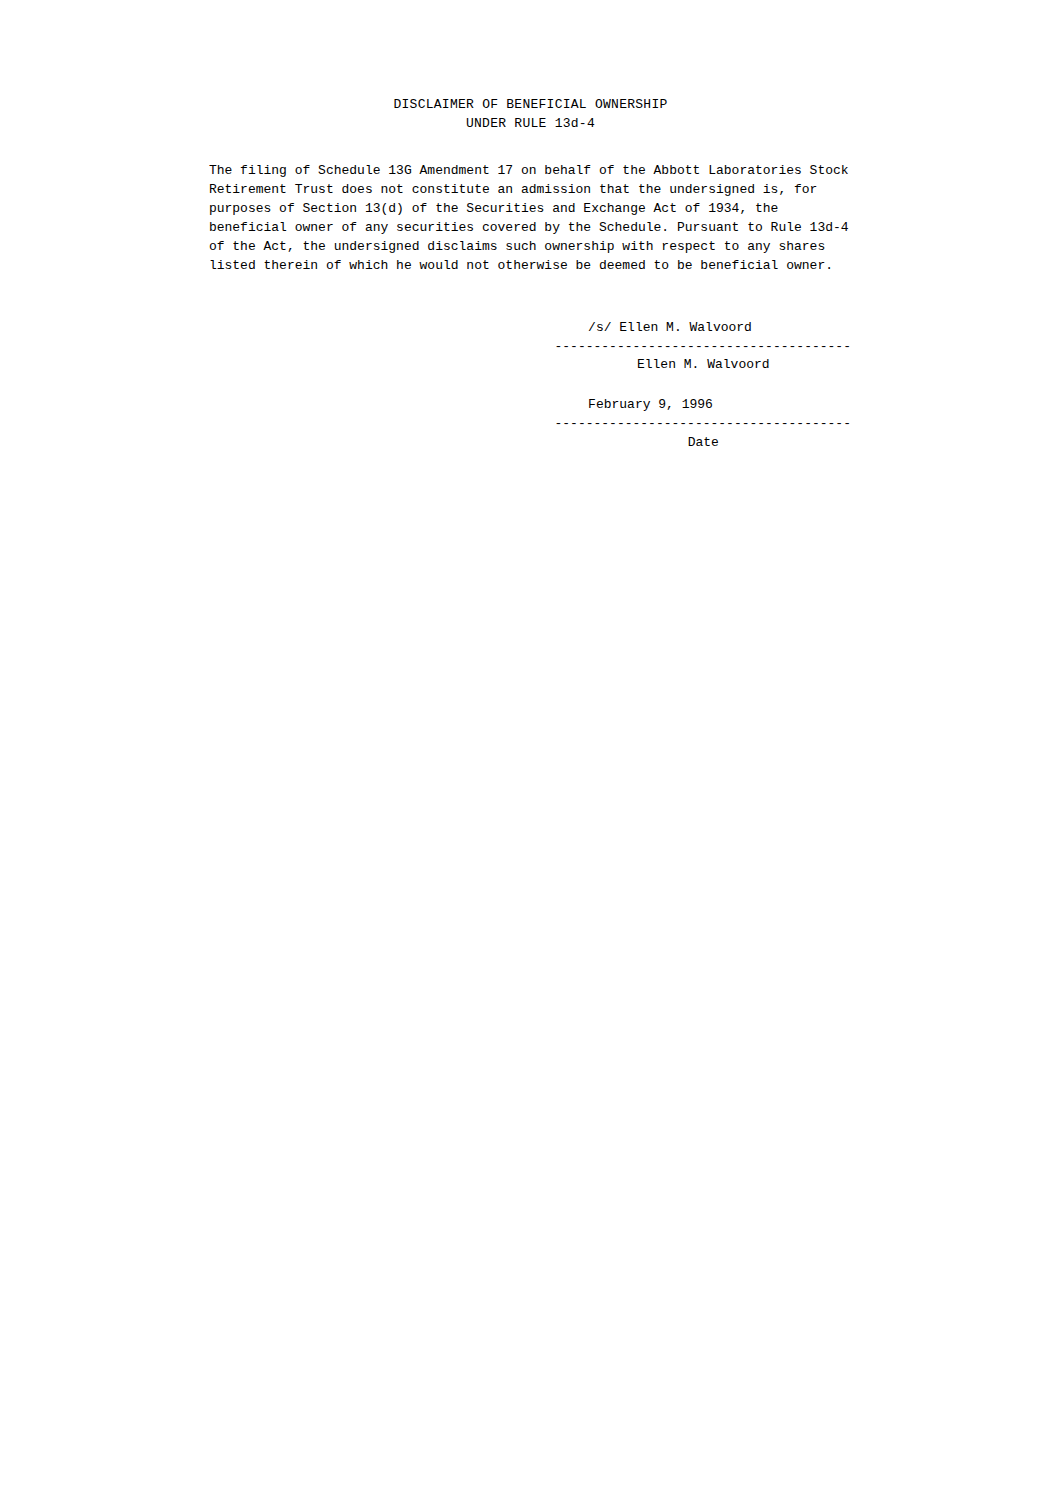DISCLAIMER OF BENEFICIAL OWNERSHIP UNDER RULE 13d-4
The filing of Schedule 13G Amendment 17 on behalf of the Abbott Laboratories Stock Retirement Trust does not constitute an admission that the undersigned is, for purposes of Section 13(d) of the Securities and Exchange Act of 1934, the beneficial owner of any securities covered by the Schedule. Pursuant to Rule 13d-4 of the Act, the undersigned disclaims such ownership with respect to any shares listed therein of which he would not otherwise be deemed to be beneficial owner.
/s/ Ellen M. Walvoord
---------------------------------------
Ellen M. Walvoord
February 9, 1996
---------------------------------------
Date